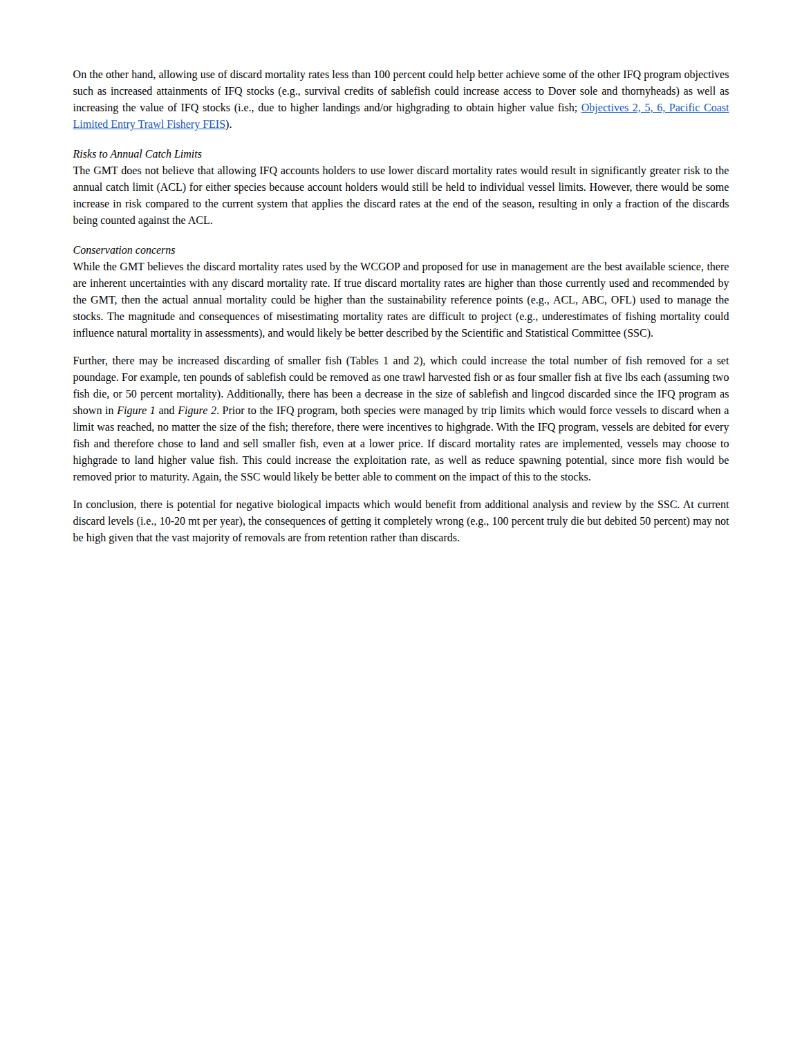On the other hand, allowing use of discard mortality rates less than 100 percent could help better achieve some of the other IFQ program objectives such as increased attainments of IFQ stocks (e.g., survival credits of sablefish could increase access to Dover sole and thornyheads) as well as increasing the value of IFQ stocks (i.e., due to higher landings and/or highgrading to obtain higher value fish; Objectives 2, 5, 6, Pacific Coast Limited Entry Trawl Fishery FEIS).
Risks to Annual Catch Limits
The GMT does not believe that allowing IFQ accounts holders to use lower discard mortality rates would result in significantly greater risk to the annual catch limit (ACL) for either species because account holders would still be held to individual vessel limits. However, there would be some increase in risk compared to the current system that applies the discard rates at the end of the season, resulting in only a fraction of the discards being counted against the ACL.
Conservation concerns
While the GMT believes the discard mortality rates used by the WCGOP and proposed for use in management are the best available science, there are inherent uncertainties with any discard mortality rate. If true discard mortality rates are higher than those currently used and recommended by the GMT, then the actual annual mortality could be higher than the sustainability reference points (e.g., ACL, ABC, OFL) used to manage the stocks. The magnitude and consequences of misestimating mortality rates are difficult to project (e.g., underestimates of fishing mortality could influence natural mortality in assessments), and would likely be better described by the Scientific and Statistical Committee (SSC).
Further, there may be increased discarding of smaller fish (Tables 1 and 2), which could increase the total number of fish removed for a set poundage. For example, ten pounds of sablefish could be removed as one trawl harvested fish or as four smaller fish at five lbs each (assuming two fish die, or 50 percent mortality). Additionally, there has been a decrease in the size of sablefish and lingcod discarded since the IFQ program as shown in Figure 1 and Figure 2. Prior to the IFQ program, both species were managed by trip limits which would force vessels to discard when a limit was reached, no matter the size of the fish; therefore, there were incentives to highgrade. With the IFQ program, vessels are debited for every fish and therefore chose to land and sell smaller fish, even at a lower price. If discard mortality rates are implemented, vessels may choose to highgrade to land higher value fish. This could increase the exploitation rate, as well as reduce spawning potential, since more fish would be removed prior to maturity. Again, the SSC would likely be better able to comment on the impact of this to the stocks.
In conclusion, there is potential for negative biological impacts which would benefit from additional analysis and review by the SSC. At current discard levels (i.e., 10-20 mt per year), the consequences of getting it completely wrong (e.g., 100 percent truly die but debited 50 percent) may not be high given that the vast majority of removals are from retention rather than discards.